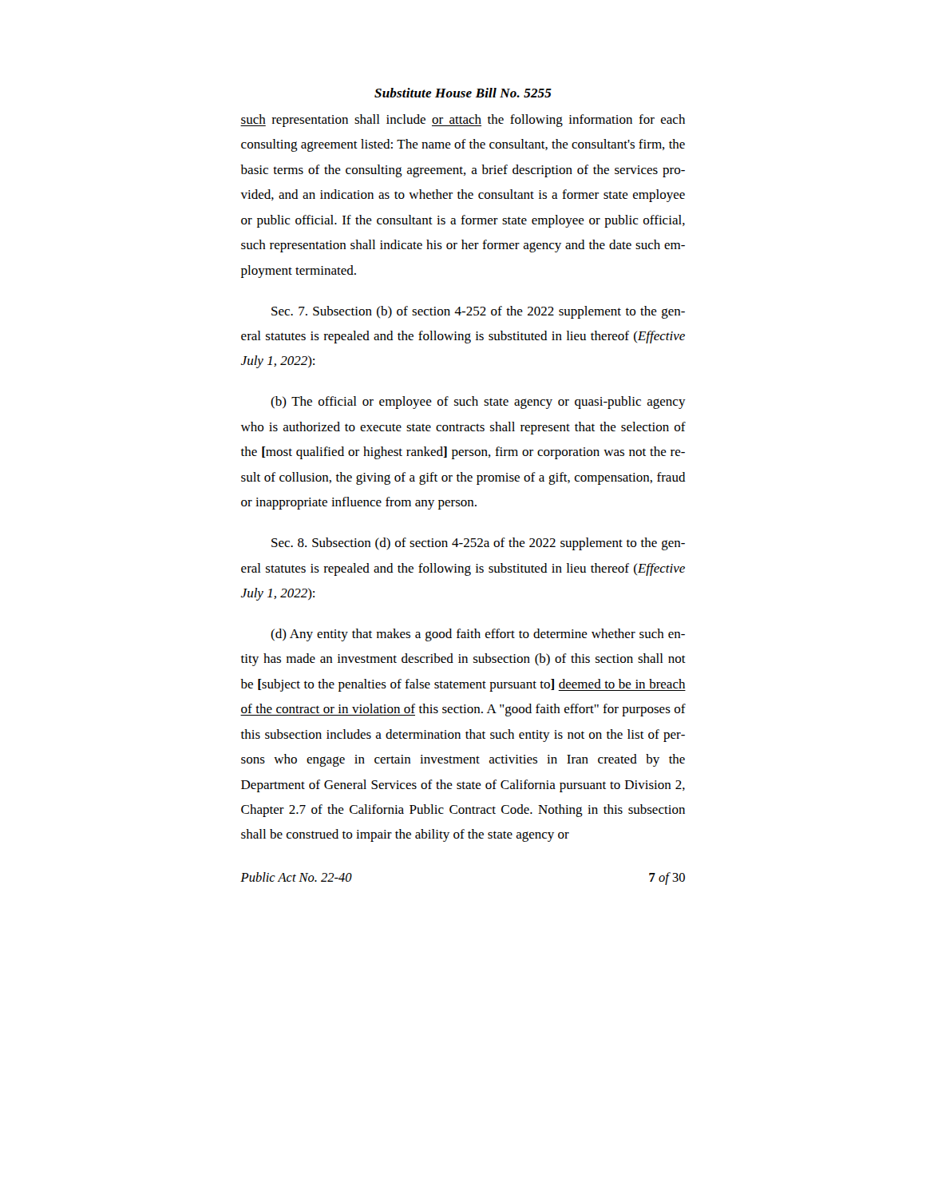Substitute House Bill No. 5255
such representation shall include or attach the following information for each consulting agreement listed: The name of the consultant, the consultant's firm, the basic terms of the consulting agreement, a brief description of the services provided, and an indication as to whether the consultant is a former state employee or public official. If the consultant is a former state employee or public official, such representation shall indicate his or her former agency and the date such employment terminated.
Sec. 7. Subsection (b) of section 4-252 of the 2022 supplement to the general statutes is repealed and the following is substituted in lieu thereof (Effective July 1, 2022):
(b) The official or employee of such state agency or quasi-public agency who is authorized to execute state contracts shall represent that the selection of the [most qualified or highest ranked] person, firm or corporation was not the result of collusion, the giving of a gift or the promise of a gift, compensation, fraud or inappropriate influence from any person.
Sec. 8. Subsection (d) of section 4-252a of the 2022 supplement to the general statutes is repealed and the following is substituted in lieu thereof (Effective July 1, 2022):
(d) Any entity that makes a good faith effort to determine whether such entity has made an investment described in subsection (b) of this section shall not be [subject to the penalties of false statement pursuant to] deemed to be in breach of the contract or in violation of this section. A "good faith effort" for purposes of this subsection includes a determination that such entity is not on the list of persons who engage in certain investment activities in Iran created by the Department of General Services of the state of California pursuant to Division 2, Chapter 2.7 of the California Public Contract Code. Nothing in this subsection shall be construed to impair the ability of the state agency or
Public Act No. 22-40 7 of 30